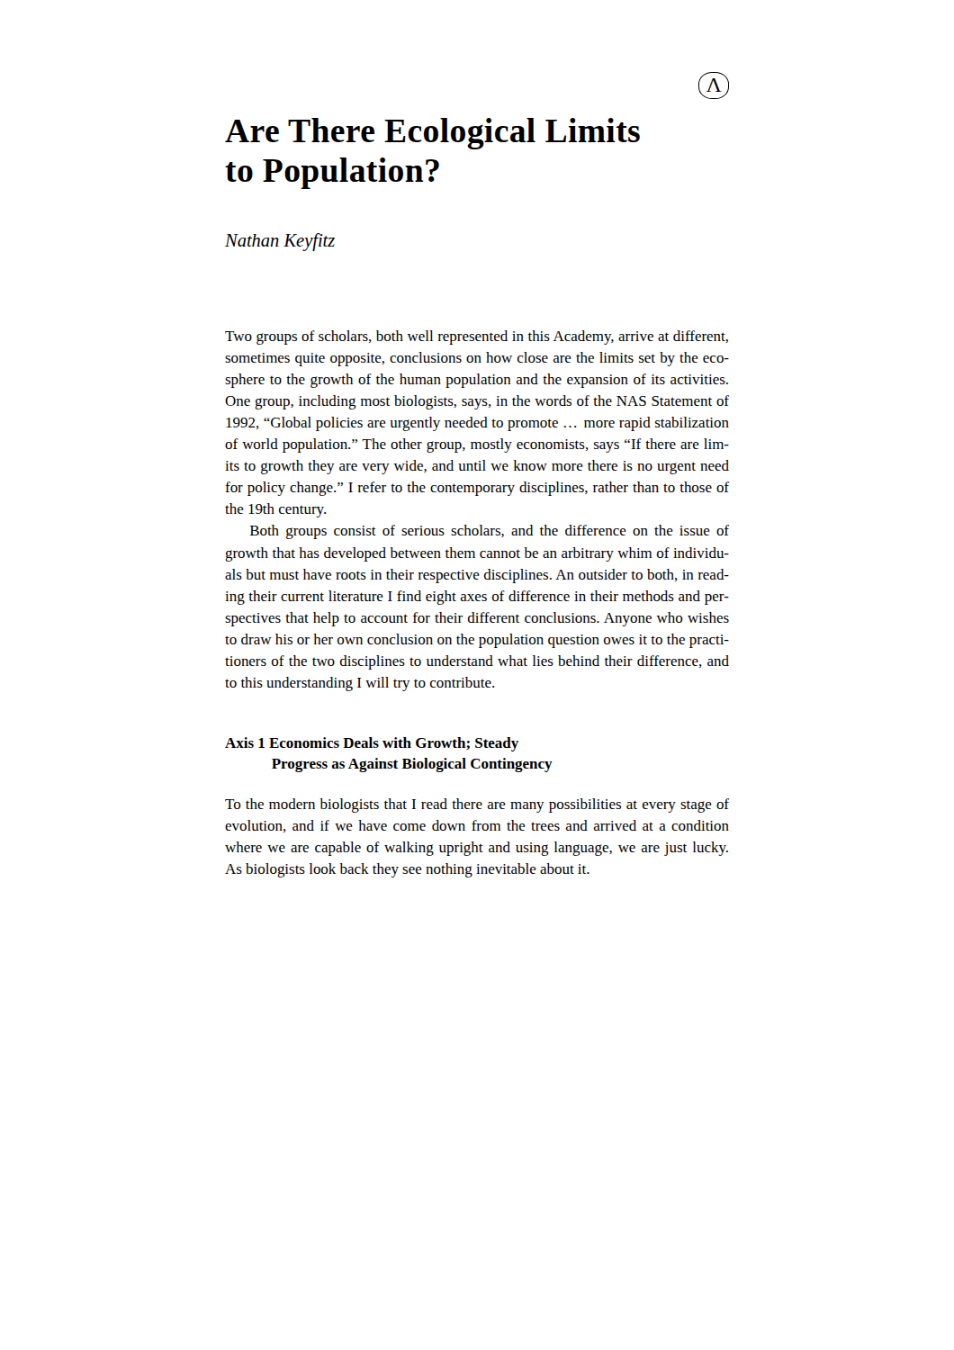Λ
Are There Ecological Limits
to Population?
Nathan Keyfitz
Two groups of scholars, both well represented in this Academy, arrive at different, sometimes quite opposite, conclusions on how close are the limits set by the ecosphere to the growth of the human population and the expansion of its activities. One group, including most biologists, says, in the words of the NAS Statement of 1992, “Global policies are urgently needed to promote … more rapid stabilization of world population.” The other group, mostly economists, says “If there are limits to growth they are very wide, and until we know more there is no urgent need for policy change.” I refer to the contemporary disciplines, rather than to those of the 19th century.
Both groups consist of serious scholars, and the difference on the issue of growth that has developed between them cannot be an arbitrary whim of individuals but must have roots in their respective disciplines. An outsider to both, in reading their current literature I find eight axes of difference in their methods and perspectives that help to account for their different conclusions. Anyone who wishes to draw his or her own conclusion on the population question owes it to the practitioners of the two disciplines to understand what lies behind their difference, and to this understanding I will try to contribute.
Axis 1 Economics Deals with Growth; SteadyProgress as Against Biological Contingency
To the modern biologists that I read there are many possibilities at every stage of evolution, and if we have come down from the trees and arrived at a condition where we are capable of walking upright and using language, we are just lucky. As biologists look back they see nothing inevitable about it.